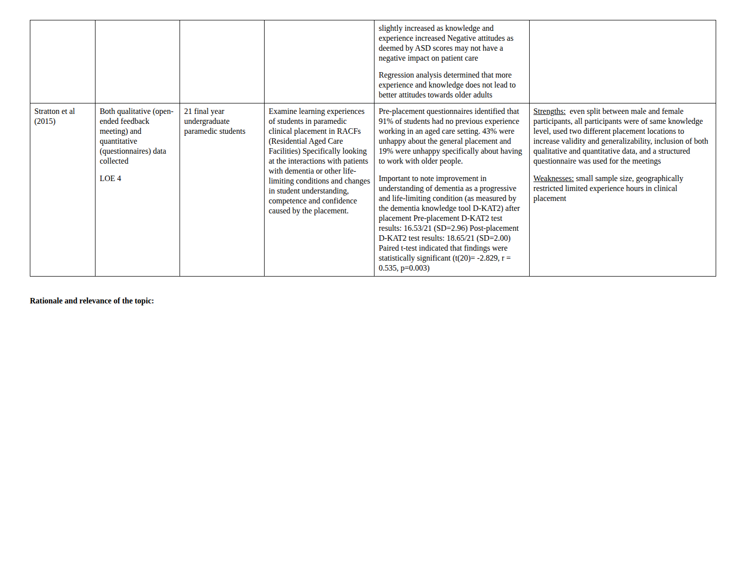| | | | | slightly increased as knowledge and experience increased Negative attitudes as deemed by ASD scores may not have a negative impact on patient care Regression analysis determined that more experience and knowledge does not lead to better attitudes towards older adults | |
| Stratton et al (2015) | Both qualitative (open-ended feedback meeting) and quantitative (questionnaires) data collected LOE 4 | 21 final year undergraduate paramedic students | Examine learning experiences of students in paramedic clinical placement in RACFs (Residential Aged Care Facilities) Specifically looking at the interactions with patients with dementia or other life-limiting conditions and changes in student understanding, competence and confidence caused by the placement. | Pre-placement questionnaires identified that 91% of students had no previous experience working in an aged care setting. 43% were unhappy about the general placement and 19% were unhappy specifically about having to work with older people. Important to note improvement in understanding of dementia as a progressive and life-limiting condition (as measured by the dementia knowledge tool D-KAT2) after placement Pre-placement D-KAT2 test results: 16.53/21 (SD=2.96) Post-placement D-KAT2 test results: 18.65/21 (SD=2.00) Paired t-test indicated that findings were statistically significant (t(20)= -2.829, r = 0.535, p=0.003) | Strengths: even split between male and female participants, all participants were of same knowledge level, used two different placement locations to increase validity and generalizability, inclusion of both qualitative and quantitative data, and a structured questionnaire was used for the meetings Weaknesses: small sample size, geographically restricted limited experience hours in clinical placement |
Rationale and relevance of the topic: